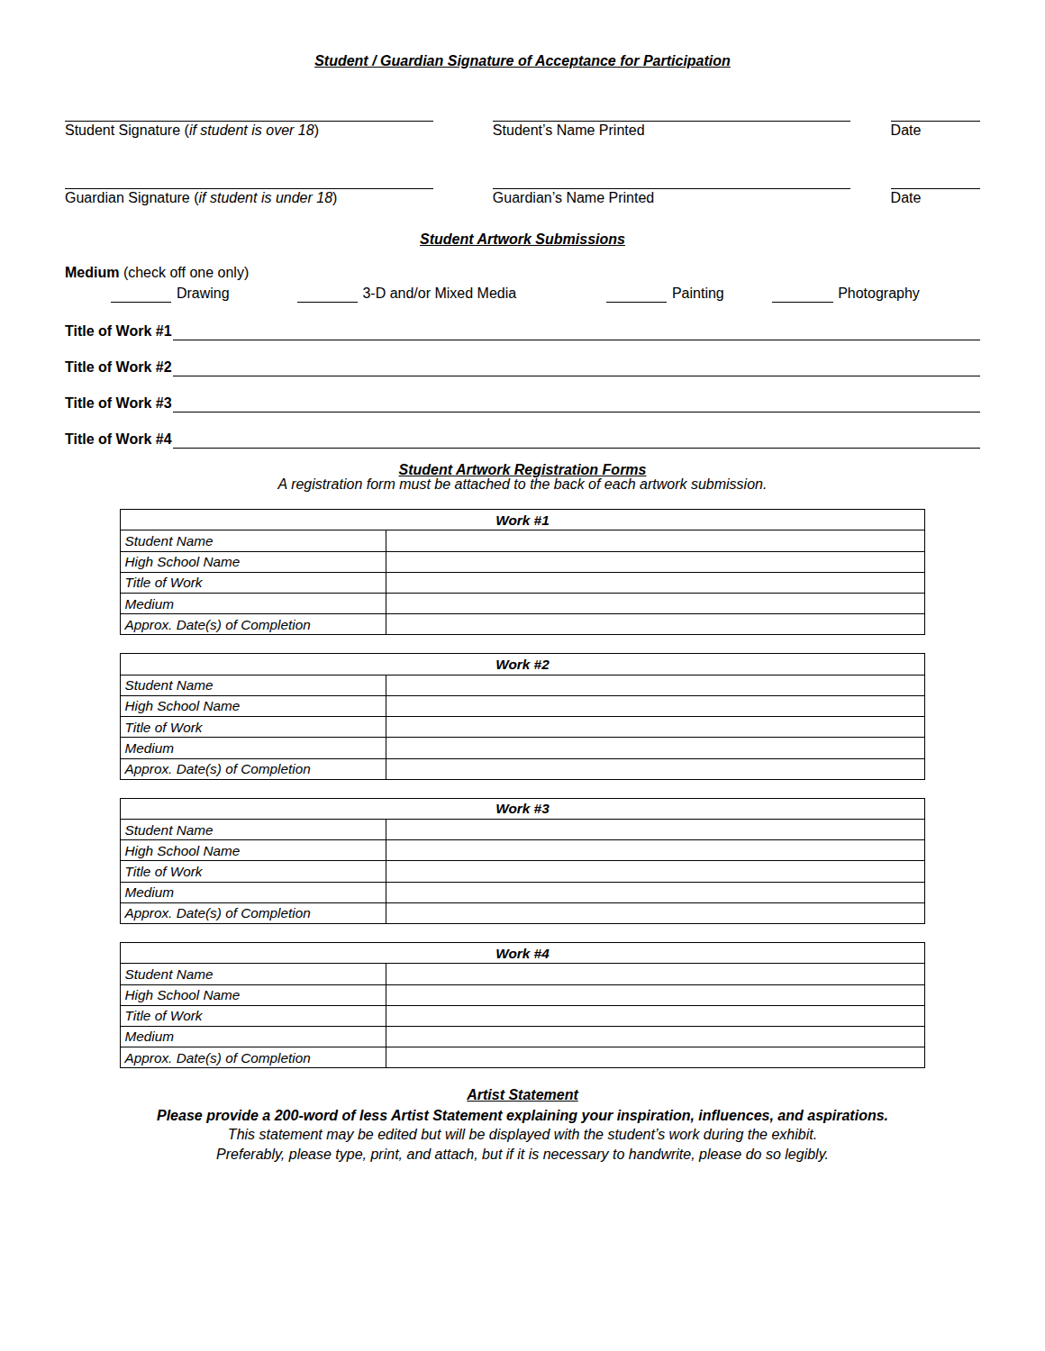Student / Guardian Signature of Acceptance for Participation
| Student Signature ( if student is over 18 ) | | Student’s Name Printed | | Date |
| Guardian Signature ( if student is under 18 ) | | Guardian’s Name Printed | | Date |
Student Artwork Submissions
Medium (check off one only)
| Drawing | 3-D and/or Mixed Media | Painting | Photography |
Title of Work #1
Title of Work #2
Title of Work #3
Title of Work #4
Student Artwork Registration Forms
A registration form must be attached to the back of each artwork submission.
| Work #1 |
| Student Name | |
| High School Name | |
| Title of Work | |
| Medium | |
| Approx. Date(s) of Completion | |
| Work #2 |
| Student Name | |
| High School Name | |
| Title of Work | |
| Medium | |
| Approx. Date(s) of Completion | |
| Work #3 |
| Student Name | |
| High School Name | |
| Title of Work | |
| Medium | |
| Approx. Date(s) of Completion | |
| Work #4 |
| Student Name | |
| High School Name | |
| Title of Work | |
| Medium | |
| Approx. Date(s) of Completion | |
Artist Statement
Please provide a 200-word of less Artist Statement explaining your inspiration, influences, and aspirations.
This statement may be edited but will be displayed with the student’s work during the exhibit.
Preferably, please type, print, and attach, but if it is necessary to handwrite, please do so legibly.